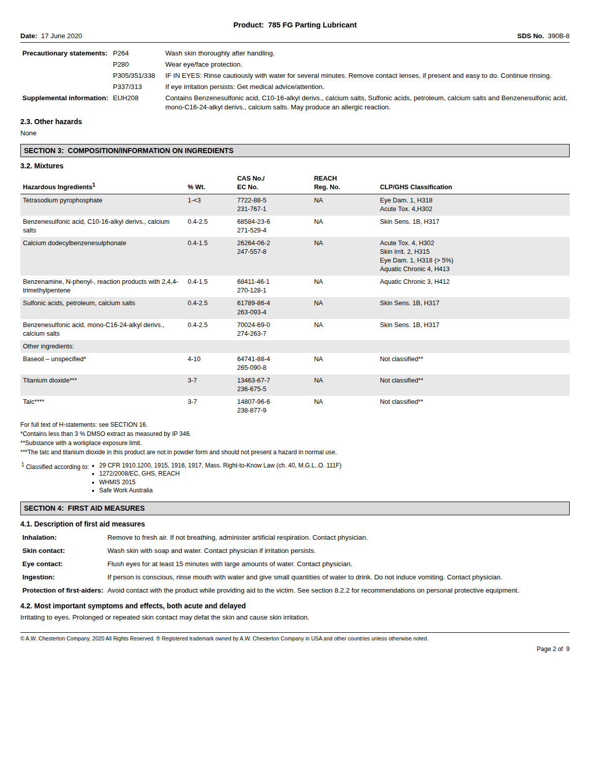Product: 785 FG Parting Lubricant
Date: 17 June 2020
SDS No. 390B-8
| Precautionary statements: | P264 | Wash skin thoroughly after handling. |
| | P280 | Wear eye/face protection. |
| | P305/351/338 | IF IN EYES: Rinse cautiously with water for several minutes. Remove contact lenses, if present and easy to do. Continue rinsing. |
| | P337/313 | If eye irritation persists: Get medical advice/attention. |
| Supplemental information: | EUH208 | Contains Benzenesulfonic acid, C10-16-alkyl derivs., calcium salts, Sulfonic acids, petroleum, calcium salts and Benzenesulfonic acid, mono-C16-24-alkyl derivs., calcium salts. May produce an allergic reaction. |
2.3. Other hazards
None
SECTION 3: COMPOSITION/INFORMATION ON INGREDIENTS
3.2. Mixtures
| Hazardous Ingredients 1 | % Wt. | CAS No./ EC No. | REACH Reg. No. | CLP/GHS Classification |
| --- | --- | --- | --- | --- |
| Tetrasodium pyrophosphate | 1-<3 | 7722-88-5 231-767-1 | NA | Eye Dam. 1, H318 Acute Tox. 4,H302 |
| Benzenesulfonic acid, C10-16-alkyl derivs., calcium salts | 0.4-2.5 | 68584-23-6 271-529-4 | NA | Skin Sens. 1B, H317 |
| Calcium dodecylbenzenesulphonate | 0.4-1.5 | 26264-06-2 247-557-8 | NA | Acute Tox. 4, H302 Skin Irrit. 2, H315 Eye Dam. 1, H318 (> 5%) Aquatic Chronic 4, H413 |
| Benzenamine, N-phenyl-, reaction products with 2,4,4-trimethylpentene | 0.4-1.5 | 68411-46-1 270-128-1 | NA | Aquatic Chronic 3, H412 |
| Sulfonic acids, petroleum, calcium salts | 0.4-2.5 | 61789-86-4 263-093-4 | NA | Skin Sens. 1B, H317 |
| Benzenesulfonic acid, mono-C16-24-alkyl derivs., calcium salts | 0.4-2.5 | 70024-69-0 274-263-7 | NA | Skin Sens. 1B, H317 |
| Other ingredients: |
| Baseoil – unspecified* | 4-10 | 64741-88-4 265-090-8 | NA | Not classified** |
| Titanium dioxide*** | 3-7 | 13463-67-7 236-675-5 | NA | Not classified** |
| Talc**** | 3-7 | 14807-96-6 238-877-9 | NA | Not classified** |
For full text of H-statements: see SECTION 16.
*Contains less than 3 % DMSO extract as measured by IP 346.
**Substance with a workplace exposure limit.
***The talc and titanium dioxide in this product are not in powder form and should not present a hazard in normal use.
| 1 Classified according to: | 29 CFR 1910.1200, 1915, 1916, 1917, Mass. Right-to-Know Law (ch. 40, M.G.L..O. 111F) 1272/2008/EC, GHS, REACH WHMIS 2015 Safe Work Australia |
SECTION 4: FIRST AID MEASURES
4.1. Description of first aid measures
| Inhalation: | Remove to fresh air. If not breathing, administer artificial respiration. Contact physician. |
| Skin contact: | Wash skin with soap and water. Contact physician if irritation persists. |
| Eye contact: | Flush eyes for at least 15 minutes with large amounts of water. Contact physician. |
| Ingestion: | If person is conscious, rinse mouth with water and give small quantities of water to drink. Do not induce vomiting. Contact physician. |
| Protection of first-aiders: | Avoid contact with the product while providing aid to the victim. See section 8.2.2 for recommendations on personal protective equipment. |
4.2. Most important symptoms and effects, both acute and delayed
Irritating to eyes. Prolonged or repeated skin contact may defat the skin and cause skin irritation.
© A.W. Chesterton Company, 2020 All Rights Reserved. ® Registered trademark owned by A.W. Chesterton Company in USA and other countries unless otherwise noted.
Page 2 of 9